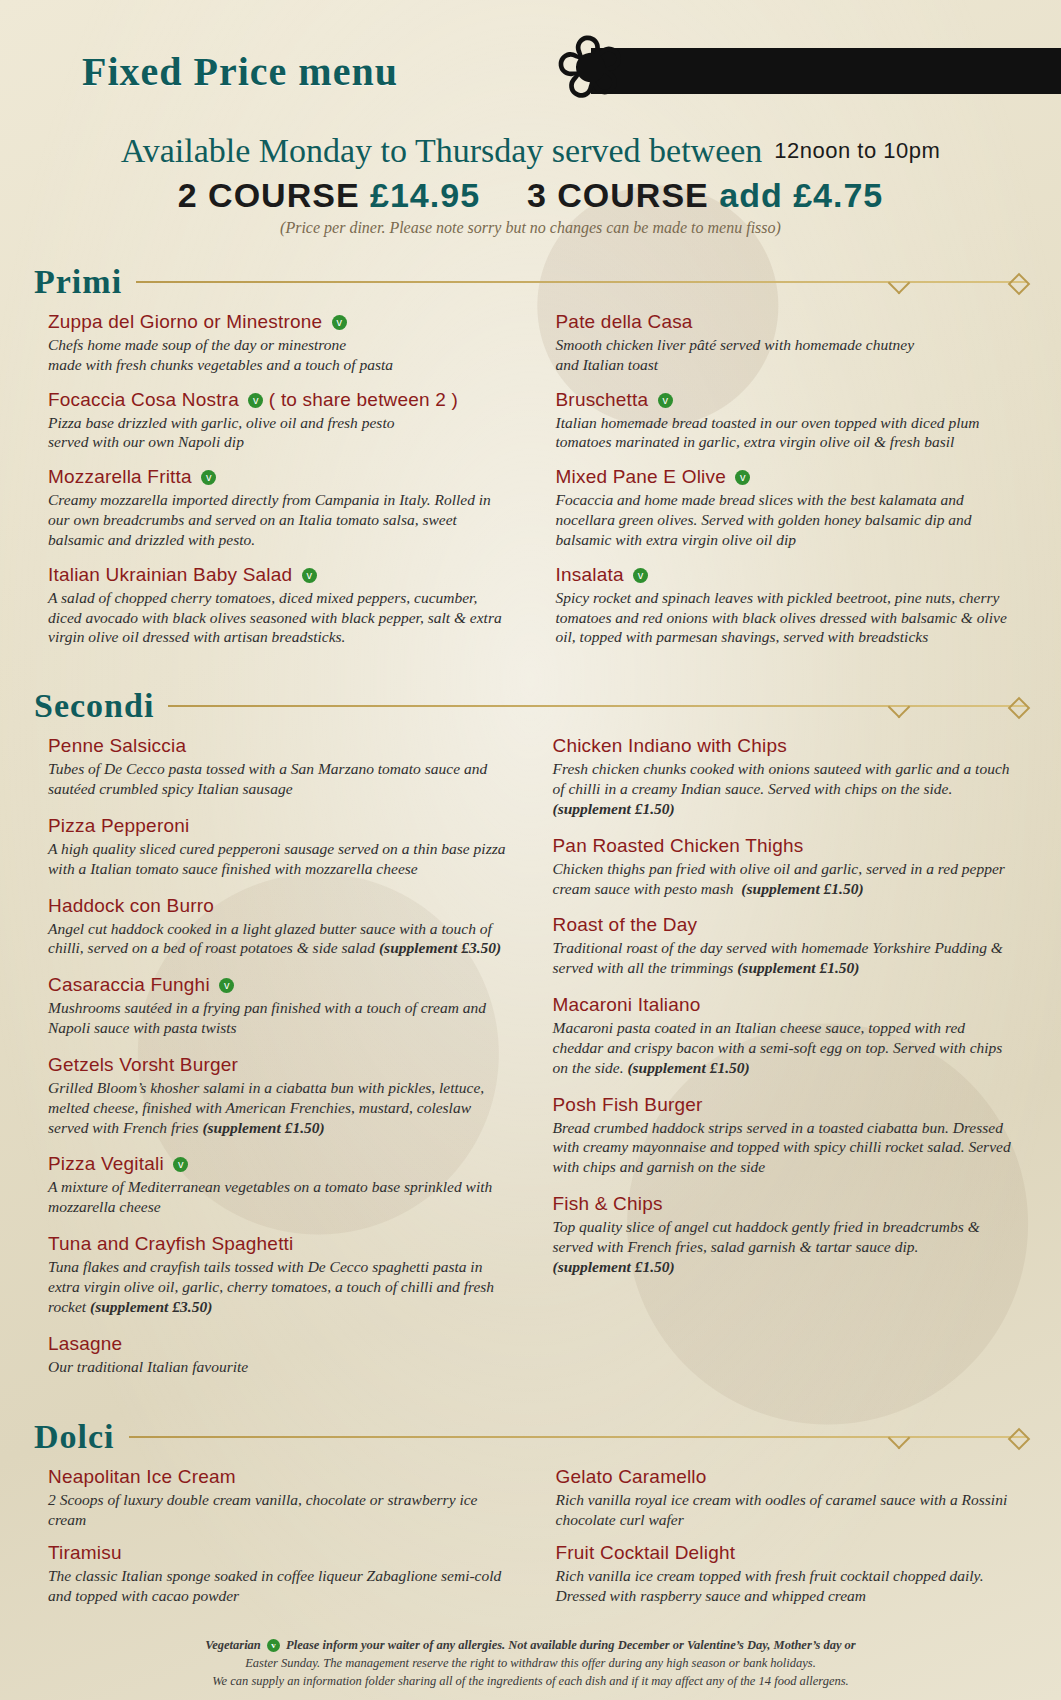❀
Fixed Price menu
Available Monday to Thursday served between 12noon to 10pm
2 COURSE £14.95 3 COURSE add £4.75
(Price per diner. Please note sorry but no changes can be made to menu fisso)
Primi
Zuppa del Giorno or Minestrone v
Chefs home made soup of the day or minestrone
made with fresh chunks vegetables and a touch of pasta
Focaccia Cosa Nostra v ( to share between 2 )
Pizza base drizzled with garlic, olive oil and fresh pesto
served with our own Napoli dip
Mozzarella Fritta v
Creamy mozzarella imported directly from Campania in Italy. Rolled in our own breadcrumbs and served on an Italia tomato salsa, sweet balsamic and drizzled with pesto.
Italian Ukrainian Baby Salad v
A salad of chopped cherry tomatoes, diced mixed peppers, cucumber, diced avocado with black olives seasoned with black pepper, salt & extra virgin olive oil dressed with artisan breadsticks.
Pate della Casa
Smooth chicken liver pâté served with homemade chutney
and Italian toast
Bruschetta v
Italian homemade bread toasted in our oven topped with diced plum tomatoes marinated in garlic, extra virgin olive oil & fresh basil
Mixed Pane E Olive v
Focaccia and home made bread slices with the best kalamata and nocellara green olives. Served with golden honey balsamic dip and balsamic with extra virgin olive oil dip
Insalata v
Spicy rocket and spinach leaves with pickled beetroot, pine nuts, cherry tomatoes and red onions with black olives dressed with balsamic & olive oil, topped with parmesan shavings, served with breadsticks
Secondi
Penne Salsiccia
Tubes of De Cecco pasta tossed with a San Marzano tomato sauce and sautéed crumbled spicy Italian sausage
Pizza Pepperoni
A high quality sliced cured pepperoni sausage served on a thin base pizza with a Italian tomato sauce finished with mozzarella cheese
Haddock con Burro
Angel cut haddock cooked in a light glazed butter sauce with a touch of chilli, served on a bed of roast potatoes & side salad (supplement £3.50)
Casaraccia Funghi v
Mushrooms sautéed in a frying pan finished with a touch of cream and Napoli sauce with pasta twists
Getzels Vorsht Burger
Grilled Bloom’s khosher salami in a ciabatta bun with pickles, lettuce, melted cheese, finished with American Frenchies, mustard, coleslaw served with French fries (supplement £1.50)
Pizza Vegitali v
A mixture of Mediterranean vegetables on a tomato base sprinkled with mozzarella cheese
Tuna and Crayfish Spaghetti
Tuna flakes and crayfish tails tossed with De Cecco spaghetti pasta in extra virgin olive oil, garlic, cherry tomatoes, a touch of chilli and fresh rocket (supplement £3.50)
Lasagne
Our traditional Italian favourite
Chicken Indiano with Chips
Fresh chicken chunks cooked with onions sauteed with garlic and a touch of chilli in a creamy Indian sauce. Served with chips on the side. (supplement £1.50)
Pan Roasted Chicken Thighs
Chicken thighs pan fried with olive oil and garlic, served in a red pepper cream sauce with pesto mash (supplement £1.50)
Roast of the Day
Traditional roast of the day served with homemade Yorkshire Pudding & served with all the trimmings (supplement £1.50)
Macaroni Italiano
Macaroni pasta coated in an Italian cheese sauce, topped with red cheddar and crispy bacon with a semi-soft egg on top. Served with chips on the side. (supplement £1.50)
Posh Fish Burger
Bread crumbed haddock strips served in a toasted ciabatta bun. Dressed with creamy mayonnaise and topped with spicy chilli rocket salad. Served with chips and garnish on the side
Fish & Chips
Top quality slice of angel cut haddock gently fried in breadcrumbs & served with French fries, salad garnish & tartar sauce dip.
(supplement £1.50)
Dolci
Neapolitan Ice Cream
2 Scoops of luxury double cream vanilla, chocolate or strawberry ice cream
Tiramisu
The classic Italian sponge soaked in coffee liqueur Zabaglione semi-cold and topped with cacao powder
Gelato Caramello
Rich vanilla royal ice cream with oodles of caramel sauce with a Rossini chocolate curl wafer
Fruit Cocktail Delight
Rich vanilla ice cream topped with fresh fruit cocktail chopped daily. Dressed with raspberry sauce and whipped cream
Vegetarian v Please inform your waiter of any allergies. Not available during December or Valentine’s Day, Mother’s day or
Easter Sunday. The management reserve the right to withdraw this offer during any high season or bank holidays.
We can supply an information folder sharing all of the ingredients of each dish and if it may affect any of the 14 food allergens.